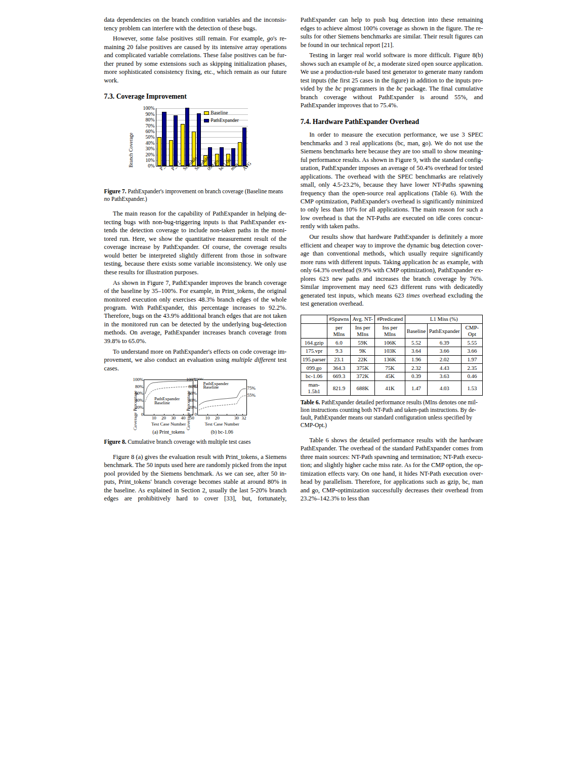data dependencies on the branch condition variables and the inconsistency problem can interfere with the detection of these bugs.
However, some false positives still remain. For example, go's remaining 20 false positives are caused by its intensive array operations and complicated variable correlations. These false positives can be further pruned by some extensions such as skipping initialization phases, more sophisticated consistency fixing, etc., which remain as our future work.
7.3. Coverage Improvement
Branch Coverage
100% 90% 80% 70% 60% 50% 40% 30% 20% 10% 0%
Baseline
PathExpander
P_T P_T2 Schedule Schedule2 099.go bc-1.06 man AVG
Figure 7. PathExpander's improvement on branch coverage (Baseline means no PathExpander.)
The main reason for the capability of PathExpander in helping detecting bugs with non-bug-triggering inputs is that PathExpander extends the detection coverage to include non-taken paths in the monitored run. Here, we show the quantitative measurement result of the coverage increase by PathExpander. Of course, the coverage results would better be interpreted slightly different from those in software testing, because there exists some variable inconsistency. We only use these results for illustration purposes.
As shown in Figure 7, PathExpander improves the branch coverage of the baseline by 35–100%. For example, in Print_tokens, the original monitored execution only exercises 48.3% branch edges of the whole program. With PathExpander, this percentage increases to 92.2%. Therefore, bugs on the 43.9% additional branch edges that are not taken in the monitored run can be detected by the underlying bug-detection methods. On average, PathExpander increases branch coverage from 39.8% to 65.0%.
To understand more on PathExpander's effects on code coverage improvement, we also conduct an evaluation using multiple different test cases.
Coverage Percentage
100% 80% 60% 40% 20% 0 100% 81% PathExpander Baseline 10 20 30 40 50
Test Case Number
(a) Print_tokens
Coverage Percentage
100% 80% 60% 40% 20% 0 75% 55% PathExpander Baseline 10 20 30 32
Test Case Number
(b) bc-1.06
Figure 8. Cumulative branch coverage with multiple test cases
Figure 8 (a) gives the evaluation result with Print_tokens, a Siemens benchmark. The 50 inputs used here are randomly picked from the input pool provided by the Siemens benchmark. As we can see, after 50 inputs, Print_tokens' branch coverage becomes stable at around 80% in the baseline. As explained in Section 2, usually the last 5-20% branch edges are prohibitively hard to cover [33], but, fortunately, PathExpander can help to push bug detection into these remaining edges to achieve almost 100% coverage as shown in the figure. The results for other Siemens benchmarks are similar. Their result figures can be found in our technical report [21].
Testing in larger real world software is more difficult. Figure 8(b) shows such an example of bc, a moderate sized open source application. We use a production-rule based test generator to generate many random test inputs (the first 25 cases in the figure) in addition to the inputs provided by the bc programmers in the bc package. The final cumulative branch coverage without PathExpander is around 55%, and PathExpander improves that to 75.4%.
7.4. Hardware PathExpander Overhead
In order to measure the execution performance, we use 3 SPEC benchmarks and 3 real applications (bc, man, go). We do not use the Siemens benchmarks here because they are too small to show meaningful performance results. As shown in Figure 9, with the standard configuration, PathExpander imposes an average of 50.4% overhead for tested applications. The overhead with the SPEC benchmarks are relatively small, only 4.5-23.2%, because they have lower NT-Paths spawning frequency than the open-source real applications (Table 6). With the CMP optimization, PathExpander's overhead is significantly minimized to only less than 10% for all applications. The main reason for such a low overhead is that the NT-Paths are executed on idle cores concurrently with taken paths.
Our results show that hardware PathExpander is definitely a more efficient and cheaper way to improve the dynamic bug detection coverage than conventional methods, which usually require significantly more runs with different inputs. Taking application bc as example, with only 64.3% overhead (9.9% with CMP optimization), PathExpander explores 623 new paths and increases the branch coverage by 76%. Similar improvement may need 623 different runs with dedicatedly generated test inputs, which means 623 times overhead excluding the test generation overhead.
| | #Spawns | Avg. NT- | #Predicated | L1 Miss (%) |
| --- | --- | --- | --- | --- |
| | per MIns | Ins per MIns | Ins per MIns | Baseline | PathExpander | CMP-Opt |
| 164.gzip | 6.0 | 59K | 106K | 5.52 | 6.39 | 5.55 |
| 175.vpr | 9.3 | 9K | 103K | 3.64 | 3.66 | 3.66 |
| 195.parser | 23.1 | 22K | 136K | 1.96 | 2.02 | 1.97 |
| 099.go | 364.3 | 375K | 75K | 2.32 | 4.43 | 2.35 |
| bc-1.06 | 669.3 | 372K | 45K | 0.39 | 3.63 | 0.46 |
| man-1.5h1 | 821.9 | 688K | 41K | 1.47 | 4.03 | 1.53 |
Table 6. PathExpander detailed performance results (MIns denotes one million instructions counting both NT-Path and taken-path instructions. By default, PathExpander means our standard configuration unless specified by CMP-Opt.)
Table 6 shows the detailed performance results with the hardware PathExpander. The overhead of the standard PathExpander comes from three main sources: NT-Path spawning and termination; NT-Path execution; and slightly higher cache miss rate. As for the CMP option, the optimization effects vary. On one hand, it hides NT-Path execution overhead by parallelism. Therefore, for applications such as gzip, bc, man and go, CMP-optimization successfully decreases their overhead from 23.2%–142.3% to less than